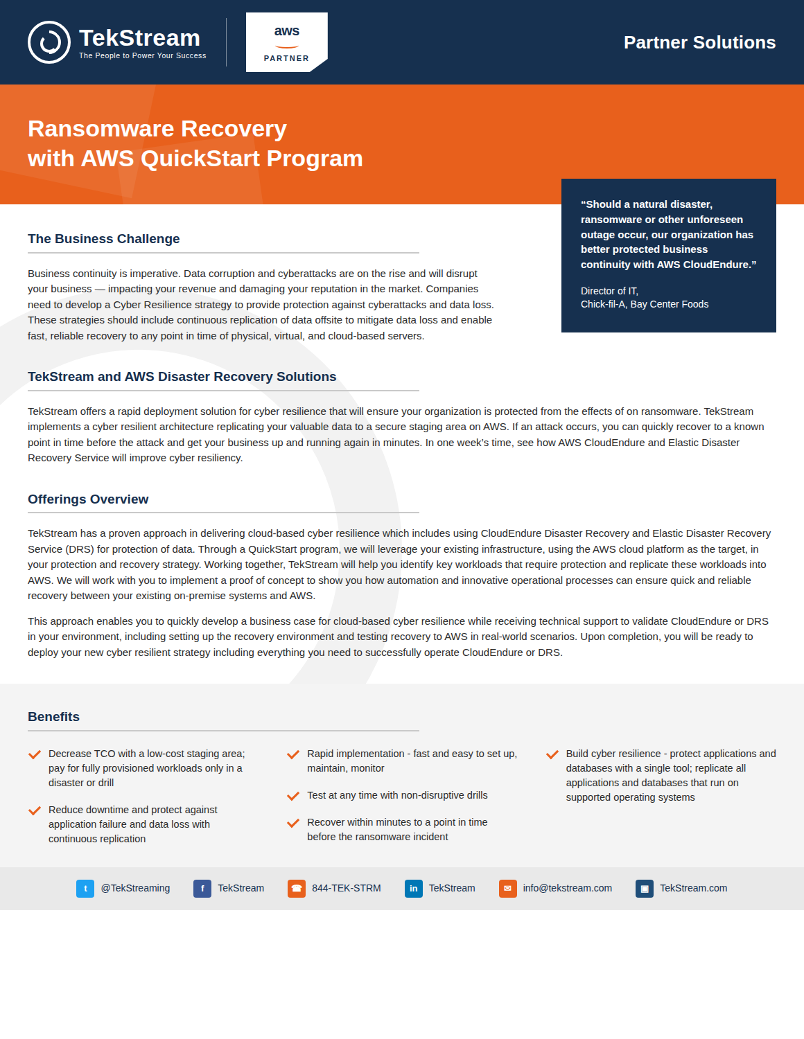TekStream
The People to Power Your Success
aws PARTNER
Partner Solutions
Ransomware Recovery
with AWS QuickStart Program
“Should a natural disaster, ransomware or other unforeseen outage occur, our organization has better protected business continuity with AWS CloudEndure.”
Director of IT,
Chick-fil-A, Bay Center Foods
The Business Challenge
Business continuity is imperative. Data corruption and cyberattacks are on the rise and will disrupt your business — impacting your revenue and damaging your reputation in the market. Companies need to develop a Cyber Resilience strategy to provide protection against cyberattacks and data loss. These strategies should include continuous replication of data offsite to mitigate data loss and enable fast, reliable recovery to any point in time of physical, virtual, and cloud-based servers.
TekStream and AWS Disaster Recovery Solutions
TekStream offers a rapid deployment solution for cyber resilience that will ensure your organization is protected from the effects of on ransomware. TekStream implements a cyber resilient architecture replicating your valuable data to a secure staging area on AWS. If an attack occurs, you can quickly recover to a known point in time before the attack and get your business up and running again in minutes. In one week’s time, see how AWS CloudEndure and Elastic Disaster Recovery Service will improve cyber resiliency.
Offerings Overview
TekStream has a proven approach in delivering cloud-based cyber resilience which includes using CloudEndure Disaster Recovery and Elastic Disaster Recovery Service (DRS) for protection of data. Through a QuickStart program, we will leverage your existing infrastructure, using the AWS cloud platform as the target, in your protection and recovery strategy. Working together, TekStream will help you identify key workloads that require protection and replicate these workloads into AWS. We will work with you to implement a proof of concept to show you how automation and innovative operational processes can ensure quick and reliable recovery between your existing on-premise systems and AWS.
This approach enables you to quickly develop a business case for cloud-based cyber resilience while receiving technical support to validate CloudEndure or DRS in your environment, including setting up the recovery environment and testing recovery to AWS in real-world scenarios. Upon completion, you will be ready to deploy your new cyber resilient strategy including everything you need to successfully operate CloudEndure or DRS.
Benefits
Decrease TCO with a low-cost staging area; pay for fully provisioned workloads only in a disaster or drill
Reduce downtime and protect against application failure and data loss with continuous replication
Rapid implementation - fast and easy to set up, maintain, monitor
Test at any time with non-disruptive drills
Recover within minutes to a point in time before the ransomware incident
Build cyber resilience - protect applications and databases with a single tool; replicate all applications and databases that run on supported operating systems
t@TekStreaming
fTekStream
☎844-TEK-STRM
in TekStream
✉info@tekstream.com
▣TekStream.com